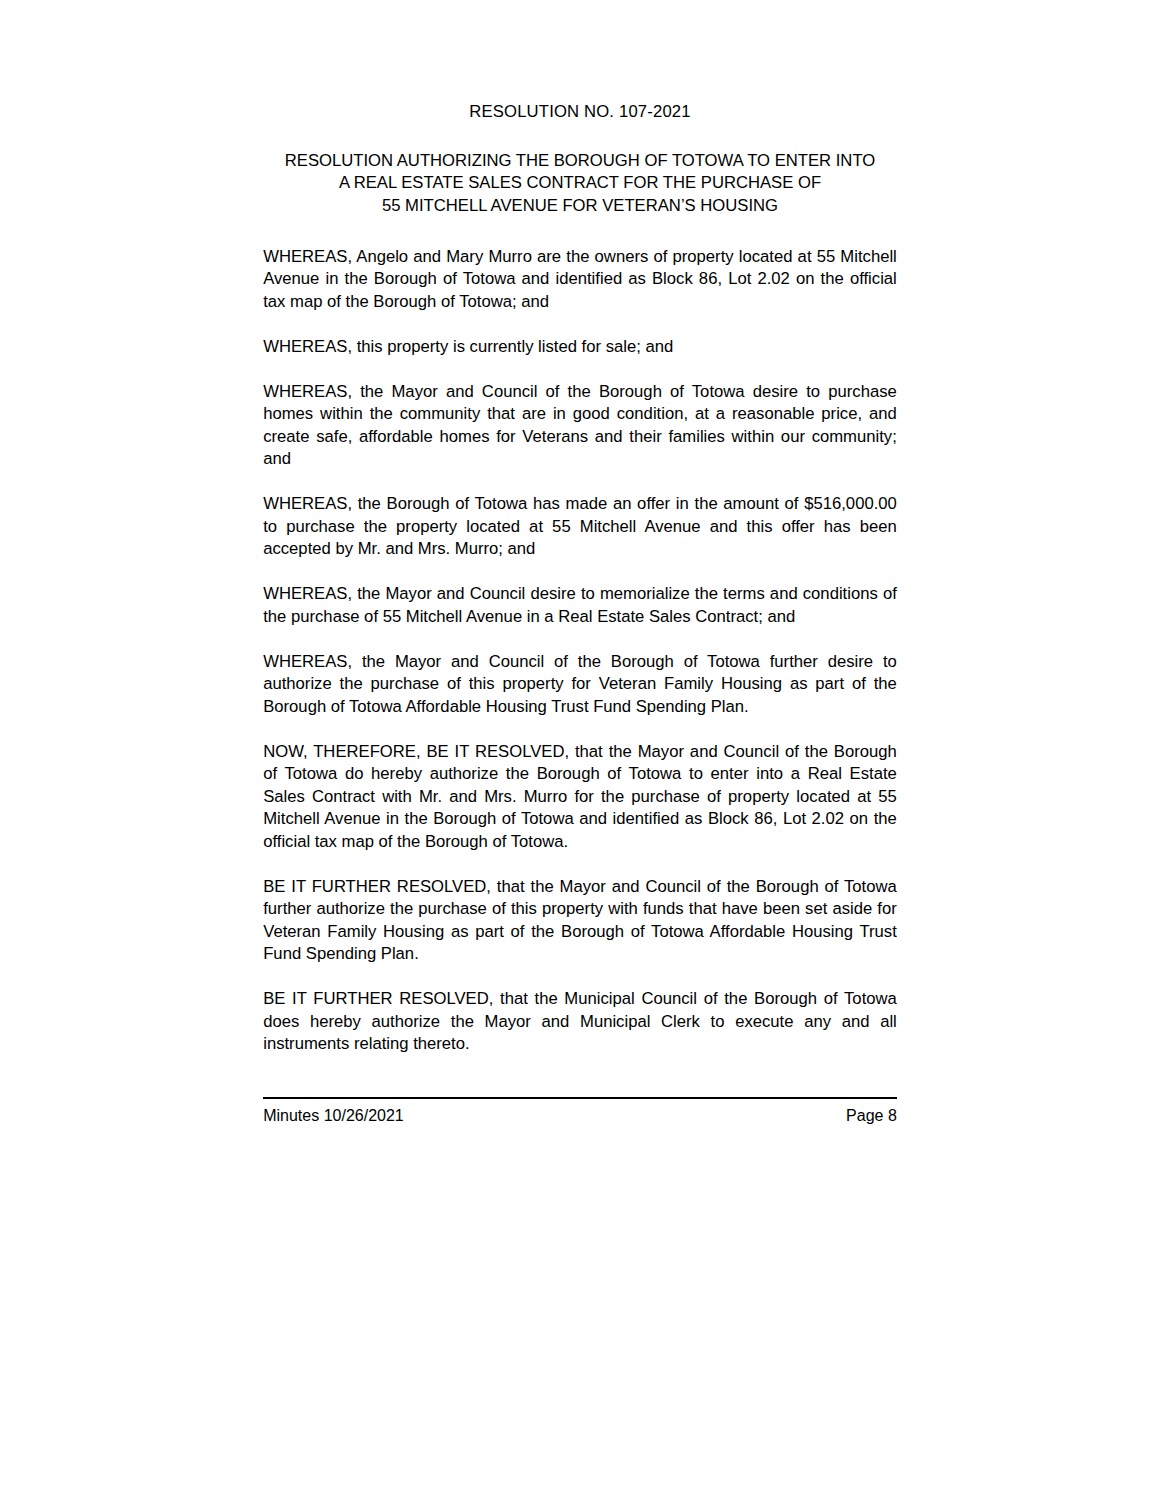RESOLUTION NO. 107-2021
RESOLUTION AUTHORIZING THE BOROUGH OF TOTOWA TO ENTER INTO
A REAL ESTATE SALES CONTRACT FOR THE PURCHASE OF
55 MITCHELL AVENUE FOR VETERAN’S HOUSING
WHEREAS, Angelo and Mary Murro are the owners of property located at 55 Mitchell Avenue in the Borough of Totowa and identified as Block 86, Lot 2.02 on the official tax map of the Borough of Totowa; and
WHEREAS, this property is currently listed for sale; and
WHEREAS, the Mayor and Council of the Borough of Totowa desire to purchase homes within the community that are in good condition, at a reasonable price, and create safe, affordable homes for Veterans and their families within our community; and
WHEREAS, the Borough of Totowa has made an offer in the amount of $516,000.00 to purchase the property located at 55 Mitchell Avenue and this offer has been accepted by Mr. and Mrs. Murro; and
WHEREAS, the Mayor and Council desire to memorialize the terms and conditions of the purchase of 55 Mitchell Avenue in a Real Estate Sales Contract; and
WHEREAS, the Mayor and Council of the Borough of Totowa further desire to authorize the purchase of this property for Veteran Family Housing as part of the Borough of Totowa Affordable Housing Trust Fund Spending Plan.
NOW, THEREFORE, BE IT RESOLVED, that the Mayor and Council of the Borough of Totowa do hereby authorize the Borough of Totowa to enter into a Real Estate Sales Contract with Mr. and Mrs. Murro for the purchase of property located at 55 Mitchell Avenue in the Borough of Totowa and identified as Block 86, Lot 2.02 on the official tax map of the Borough of Totowa.
BE IT FURTHER RESOLVED, that the Mayor and Council of the Borough of Totowa further authorize the purchase of this property with funds that have been set aside for Veteran Family Housing as part of the Borough of Totowa Affordable Housing Trust Fund Spending Plan.
BE IT FURTHER RESOLVED, that the Municipal Council of the Borough of Totowa does hereby authorize the Mayor and Municipal Clerk to execute any and all instruments relating thereto.
Minutes 10/26/2021 Page 8